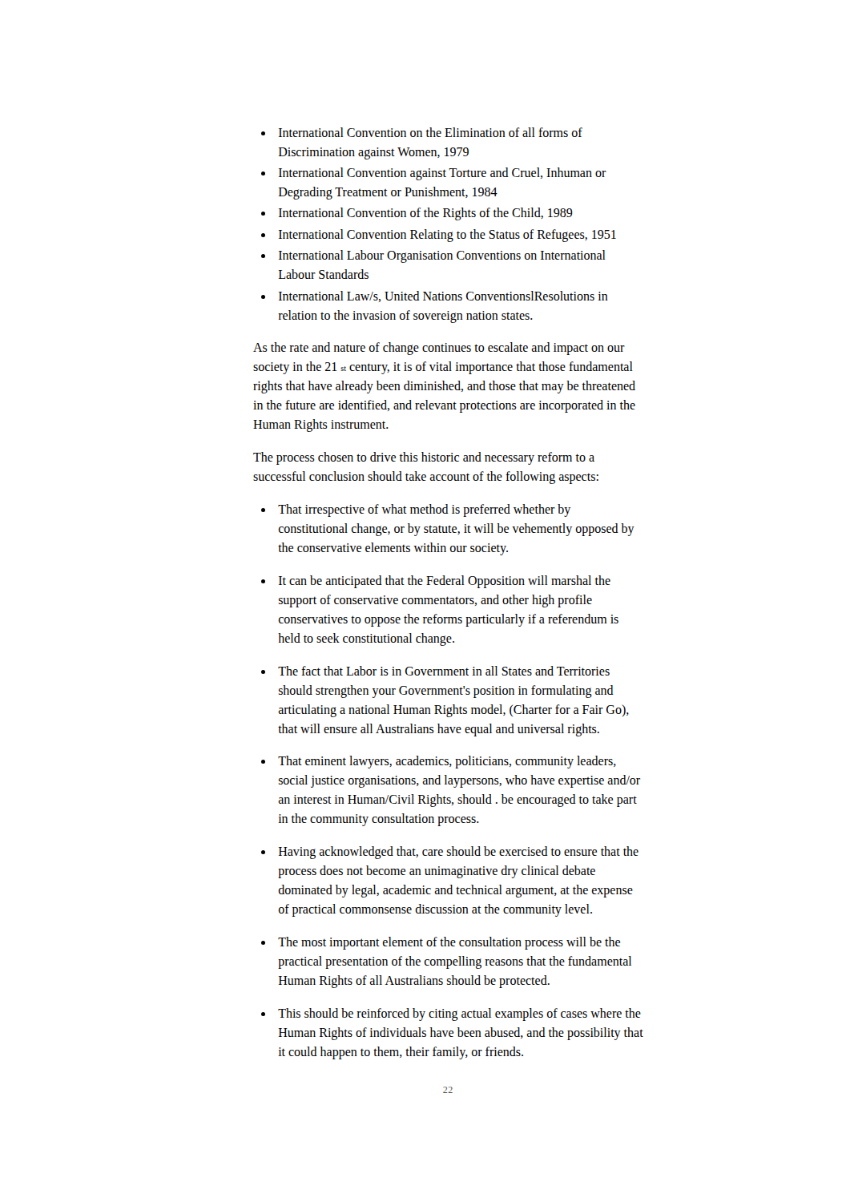International Convention on the Elimination of all forms of Discrimination against Women, 1979
International Convention against Torture and Cruel, Inhuman or Degrading Treatment or Punishment, 1984
International Convention of the Rights of the Child, 1989
International Convention Relating to the Status of Refugees, 1951
International Labour Organisation Conventions on International Labour Standards
International Law/s, United Nations ConventionslResolutions in relation to the invasion of sovereign nation states.
As the rate and nature of change continues to escalate and impact on our society in the 21 st century, it is of vital importance that those fundamental rights that have already been diminished, and those that may be threatened in the future are identified, and relevant protections are incorporated in the Human Rights instrument.
The process chosen to drive this historic and necessary reform to a successful conclusion should take account of the following aspects:
That irrespective of what method is preferred whether by constitutional change, or by statute, it will be vehemently opposed by the conservative elements within our society.
It can be anticipated that the Federal Opposition will marshal the support of conservative commentators, and other high profile conservatives to oppose the reforms particularly if a referendum is held to seek constitutional change.
The fact that Labor is in Government in all States and Territories should strengthen your Government's position in formulating and articulating a national Human Rights model, (Charter for a Fair Go), that will ensure all Australians have equal and universal rights.
That eminent lawyers, academics, politicians, community leaders, social justice organisations, and laypersons, who have expertise and/or an interest in Human/Civil Rights, should . be encouraged to take part in the community consultation process.
Having acknowledged that, care should be exercised to ensure that the process does not become an unimaginative dry clinical debate dominated by legal, academic and technical argument, at the expense of practical commonsense discussion at the community level.
The most important element of the consultation process will be the practical presentation of the compelling reasons that the fundamental Human Rights of all Australians should be protected.
This should be reinforced by citing actual examples of cases where the Human Rights of individuals have been abused, and the possibility that it could happen to them, their family, or friends.
22